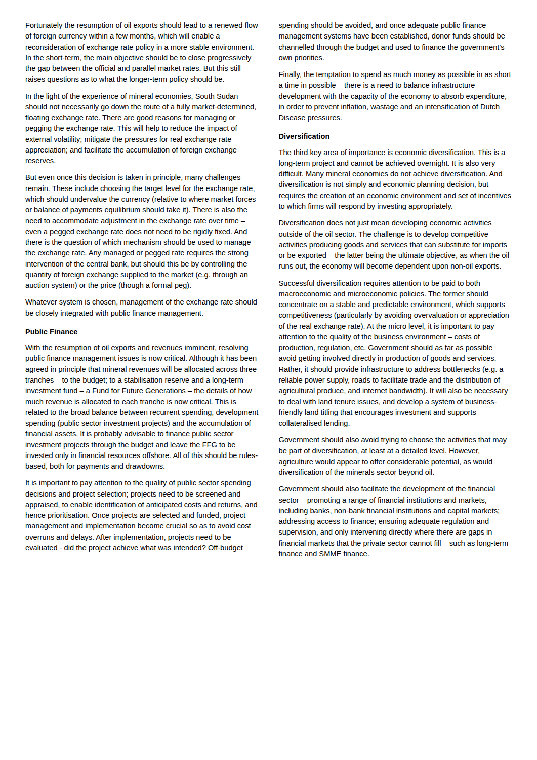Fortunately the resumption of oil exports should lead to a renewed flow of foreign currency within a few months, which will enable a reconsideration of exchange rate policy in a more stable environment. In the short-term, the main objective should be to close progressively the gap between the official and parallel market rates. But this still raises questions as to what the longer-term policy should be.
In the light of the experience of mineral economies, South Sudan should not necessarily go down the route of a fully market-determined, floating exchange rate. There are good reasons for managing or pegging the exchange rate. This will help to reduce the impact of external volatility; mitigate the pressures for real exchange rate appreciation; and facilitate the accumulation of foreign exchange reserves.
But even once this decision is taken in principle, many challenges remain. These include choosing the target level for the exchange rate, which should undervalue the currency (relative to where market forces or balance of payments equilibrium should take it). There is also the need to accommodate adjustment in the exchange rate over time – even a pegged exchange rate does not need to be rigidly fixed. And there is the question of which mechanism should be used to manage the exchange rate. Any managed or pegged rate requires the strong intervention of the central bank, but should this be by controlling the quantity of foreign exchange supplied to the market (e.g. through an auction system) or the price (though a formal peg).
Whatever system is chosen, management of the exchange rate should be closely integrated with public finance management.
Public Finance
With the resumption of oil exports and revenues imminent, resolving public finance management issues is now critical. Although it has been agreed in principle that mineral revenues will be allocated across three tranches – to the budget; to a stabilisation reserve and a long-term investment fund – a Fund for Future Generations – the details of how much revenue is allocated to each tranche is now critical. This is related to the broad balance between recurrent spending, development spending (public sector investment projects) and the accumulation of financial assets. It is probably advisable to finance public sector investment projects through the budget and leave the FFG to be invested only in financial resources offshore. All of this should be rules-based, both for payments and drawdowns.
It is important to pay attention to the quality of public sector spending decisions and project selection; projects need to be screened and appraised, to enable identification of anticipated costs and returns, and hence prioritisation. Once projects are selected and funded, project management and implementation become crucial so as to avoid cost overruns and delays. After implementation, projects need to be evaluated - did the project achieve what was intended? Off-budget spending should be avoided, and once adequate public finance management systems have been established, donor funds should be channelled through the budget and used to finance the government's own priorities.
Finally, the temptation to spend as much money as possible in as short a time in possible – there is a need to balance infrastructure development with the capacity of the economy to absorb expenditure, in order to prevent inflation, wastage and an intensification of Dutch Disease pressures.
Diversification
The third key area of importance is economic diversification. This is a long-term project and cannot be achieved overnight. It is also very difficult. Many mineral economies do not achieve diversification. And diversification is not simply and economic planning decision, but requires the creation of an economic environment and set of incentives to which firms will respond by investing appropriately.
Diversification does not just mean developing economic activities outside of the oil sector. The challenge is to develop competitive activities producing goods and services that can substitute for imports or be exported – the latter being the ultimate objective, as when the oil runs out, the economy will become dependent upon non-oil exports.
Successful diversification requires attention to be paid to both macroeconomic and microeconomic policies. The former should concentrate on a stable and predictable environment, which supports competitiveness (particularly by avoiding overvaluation or appreciation of the real exchange rate). At the micro level, it is important to pay attention to the quality of the business environment – costs of production, regulation, etc. Government should as far as possible avoid getting involved directly in production of goods and services. Rather, it should provide infrastructure to address bottlenecks (e.g. a reliable power supply, roads to facilitate trade and the distribution of agricultural produce, and internet bandwidth). It will also be necessary to deal with land tenure issues, and develop a system of business-friendly land titling that encourages investment and supports collateralised lending.
Government should also avoid trying to choose the activities that may be part of diversification, at least at a detailed level. However, agriculture would appear to offer considerable potential, as would diversification of the minerals sector beyond oil.
Government should also facilitate the development of the financial sector – promoting a range of financial institutions and markets, including banks, non-bank financial institutions and capital markets; addressing access to finance; ensuring adequate regulation and supervision, and only intervening directly where there are gaps in financial markets that the private sector cannot fill – such as long-term finance and SMME finance.